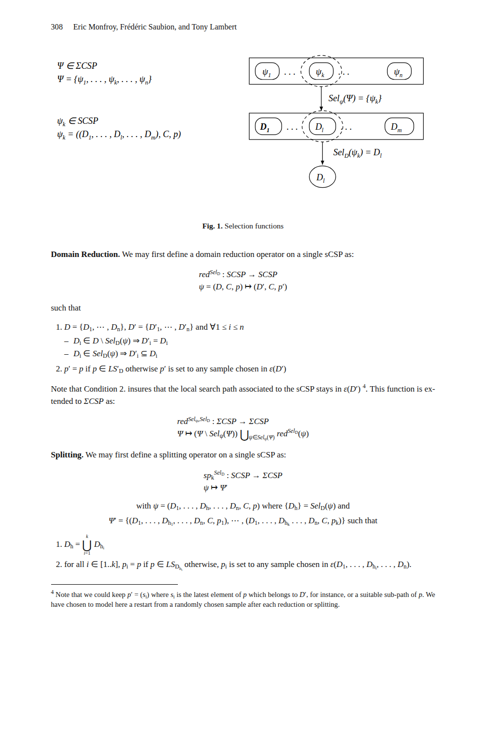308 Eric Monfroy, Frédéric Saubion, and Tony Lambert
Ψ ∈ ΣCSP Ψ = {ψ1, . . . , ψk, . . . , ψn} ψk ∈ SCSP ψk = ((D1, . . . , Dl, . . . , Dm), C, p) ψ1 . . . ψk . . . ψn Selψ(Ψ) = {ψk} D1 . . . Dl . . . Dm SelD(ψk) = Dl Dl
Fig. 1. Selection functions
Domain Reduction.
We may first define a domain reduction operator on a single sCSP as:
red Sel D : SCSP → SCSP
ψ = (D, C, p) ↦ (D′, C, p′)
such that
D = {D 1, ⋯ , Dn}, D′ = {D′1, ⋯ , D′n} and ∀1 ≤ i ≤ n
Di ∈ D \ Sel D(ψ) ⇒ D′i = Di
Di ∈ Sel D(ψ) ⇒ D′i ⊆ Di
p′ = p if p ∈ LS′D otherwise p′ is set to any sample chosen in ε(D′)
Note that Condition 2. insures that the local search path associated to the sCSP stays in ε(D′) 4. This function is extended to ΣCSP as:
red Sel ψ,Sel D : ΣCSP → ΣCSP
Ψ ↦ (Ψ \ Sel ψ(Ψ)) ⋃ψ∈Sel ψ(Ψ) red Sel D(ψ)
Splitting.
We may first define a splitting operator on a single sCSP as:
sp kSel D : SCSP → ΣCSP
ψ ↦ Ψ′
with ψ = (D 1, . . . , Dh, . . . , Dn, C, p) where {Dh} = Sel D(ψ) and
Ψ′ = {(D 1, . . . , Dh1, . . . , Dn, C, p 1), ⋯ , (D 1, . . . , Dhk . . . , Dn, C, pk)} such that
Dh = k ⋃ i=1 Dhi
for all i ∈ [1..k], pi = p if p ∈ LS Dhi otherwise, pi is set to any sample chosen in ε(D 1, . . . , Dhi, . . . , Dn).
4 Note that we could keep p′ = (si) where si is the latest element of p which belongs to D′, for instance, or a suitable sub-path of p. We have chosen to model here a restart from a randomly chosen sample after each reduction or splitting.